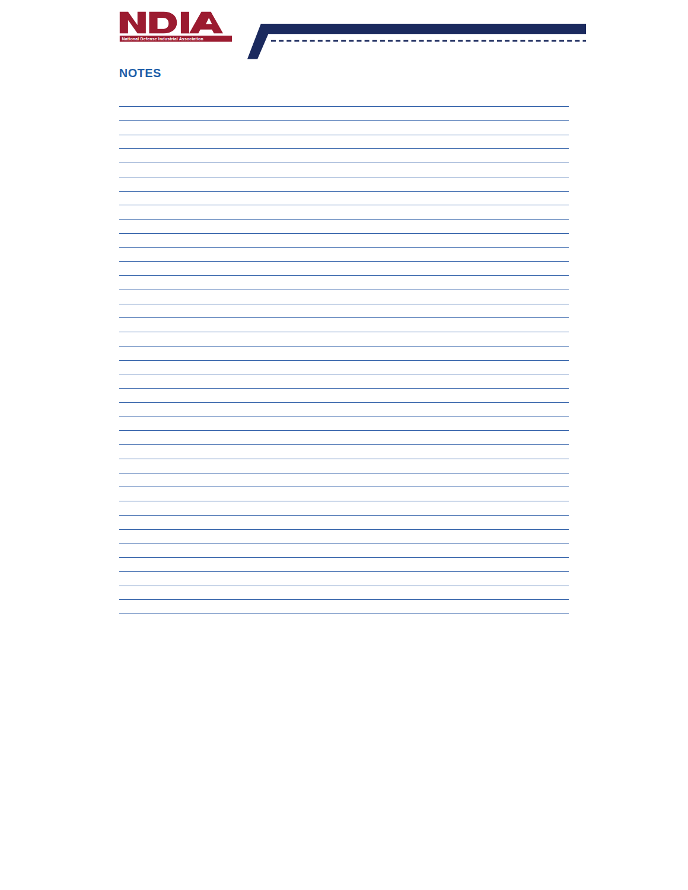National Defense Industrial Association
NOTES